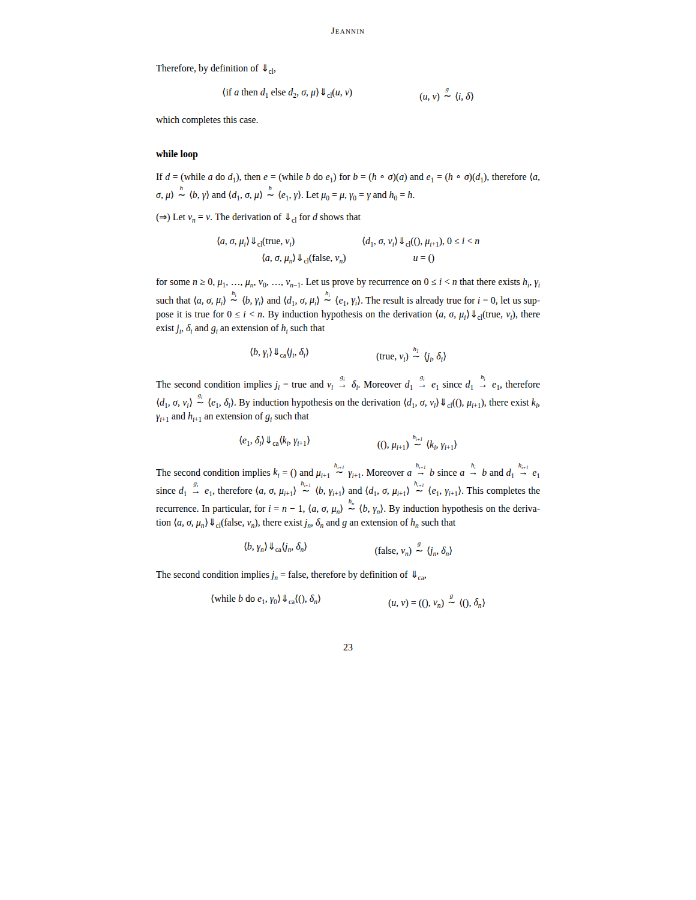Jeannin
Therefore, by definition of ⇓cl,
⟨if a then d1 else d2, σ, μ⟩⇓cl(u, ν) (u, ν) g∼ ⟨i, δ⟩
which completes this case.
while loop
If d = (while a do d1), then e = (while b do e1) for b = (h ∘ σ)(a) and e1 = (h ∘ σ)(d1), therefore ⟨a, σ, μ⟩ h∼ ⟨b, γ⟩ and ⟨d1, σ, μ⟩ h∼ ⟨e1, γ⟩. Let μ0 = μ, γ0 = γ and h0 = h.
(⇒) Let νn = ν. The derivation of ⇓cl for d shows that
⟨a, σ, μi⟩⇓cl(true, νi) ⟨d1, σ, νi⟩⇓cl((), μi+1), 0 ≤ i < n
⟨a, σ, μn⟩⇓cl(false, νn) u = ()
for some n ≥ 0, μ1, …, μn, ν0, …, νn−1. Let us prove by recurrence on 0 ≤ i < n that there exists hi, γi such that ⟨a, σ, μi⟩ hi∼ ⟨b, γi⟩ and ⟨d1, σ, μi⟩ hi∼ ⟨e1, γi⟩. The result is already true for i = 0, let us suppose it is true for 0 ≤ i < n. By induction hypothesis on the derivation ⟨a, σ, μi⟩⇓cl(true, νi), there exist ji, δi and gi an extension of hi such that
⟨b, γi⟩⇓ca⟨ji, δi⟩ (true, νi) h1∼ ⟨ji, δi⟩
The second condition implies ji = true and νi gi→ δi. Moreover d1 gi→ e1 since d1 hi→ e1, therefore ⟨d1, σ, νi⟩ gi∼ ⟨e1, δi⟩. By induction hypothesis on the derivation ⟨d1, σ, νi⟩⇓cl((), μi+1), there exist ki, γi+1 and hi+1 an extension of gi such that
⟨e1, δi⟩⇓ca⟨ki, γi+1⟩ ((), μi+1) hi+1∼ ⟨ki, γi+1⟩
The second condition implies ki = () and μi+1 hi+1∼ γi+1. Moreover a hi+1→ b since a hi→ b and d1 hi+1→ e1 since d1 gi→ e1, therefore ⟨a, σ, μi+1⟩ hi+1∼ ⟨b, γi+1⟩ and ⟨d1, σ, μi+1⟩ hi+1∼ ⟨e1, γi+1⟩. This completes the recurrence. In particular, for i = n − 1, ⟨a, σ, μn⟩ hn∼ ⟨b, γn⟩. By induction hypothesis on the derivation ⟨a, σ, μn⟩⇓cl(false, νn), there exist jn, δn and g an extension of hn such that
⟨b, γn⟩⇓ca⟨jn, δn⟩ (false, νn) g∼ ⟨jn, δn⟩
The second condition implies jn = false, therefore by definition of ⇓ca,
⟨while b do e1, γ0⟩⇓ca⟨(), δn⟩ (u, ν) = ((), νn) g∼ ⟨(), δn⟩
23